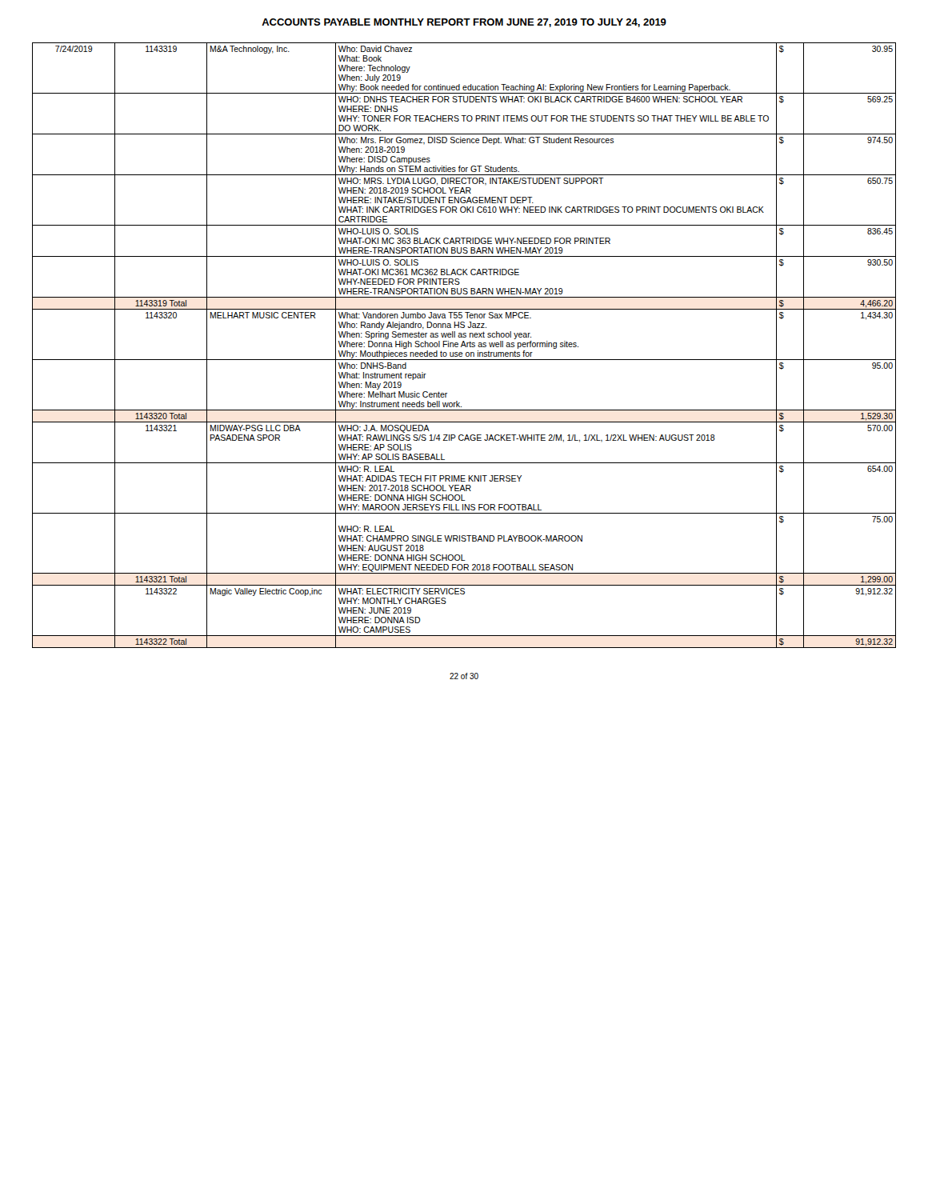ACCOUNTS PAYABLE MONTHLY REPORT FROM JUNE 27, 2019 TO JULY 24, 2019
| 7/24/2019 | 1143319 | M&A Technology, Inc. | Who: David Chavez What: Book Where: Technology When: July 2019 Why: Book needed for continued education Teaching AI: Exploring New Frontiers for Learning Paperback. | $ | 30.95 |
| | | | WHO: DNHS TEACHER FOR STUDENTS WHAT: OKI BLACK CARTRIDGE B4600 WHEN: SCHOOL YEAR WHERE: DNHS WHY: TONER FOR TEACHERS TO PRINT ITEMS OUT FOR THE STUDENTS SO THAT THEY WILL BE ABLE TO DO WORK. | $ | 569.25 |
| | | | Who: Mrs. Flor Gomez, DISD Science Dept. What: GT Student Resources When: 2018-2019 Where: DISD Campuses Why: Hands on STEM activities for GT Students. | $ | 974.50 |
| | | | WHO: MRS. LYDIA LUGO, DIRECTOR, INTAKE/STUDENT SUPPORT WHEN: 2018-2019 SCHOOL YEAR WHERE: INTAKE/STUDENT ENGAGEMENT DEPT. WHAT: INK CARTRIDGES FOR OKI C610 WHY: NEED INK CARTRIDGES TO PRINT DOCUMENTS OKI BLACK CARTRIDGE | $ | 650.75 |
| | | | WHO-LUIS O. SOLIS WHAT-OKI MC 363 BLACK CARTRIDGE WHY-NEEDED FOR PRINTER WHERE-TRANSPORTATION BUS BARN WHEN-MAY 2019 | $ | 836.45 |
| | | | WHO-LUIS O. SOLIS WHAT-OKI MC361 MC362 BLACK CARTRIDGE WHY-NEEDED FOR PRINTERS WHERE-TRANSPORTATION BUS BARN WHEN-MAY 2019 | $ | 930.50 |
| | 1143319 Total | | | $ | 4,466.20 |
| | 1143320 | MELHART MUSIC CENTER | What: Vandoren Jumbo Java T55 Tenor Sax MPCE. Who: Randy Alejandro, Donna HS Jazz. When: Spring Semester as well as next school year. Where: Donna High School Fine Arts as well as performing sites. Why: Mouthpieces needed to use on instruments for | $ | 1,434.30 |
| | | | Who: DNHS-Band What: Instrument repair When: May 2019 Where: Melhart Music Center Why: Instrument needs bell work. | $ | 95.00 |
| | 1143320 Total | | | $ | 1,529.30 |
| | 1143321 | MIDWAY-PSG LLC DBA PASADENA SPOR | WHO: J.A. MOSQUEDA WHAT: RAWLINGS S/S 1/4 ZIP CAGE JACKET-WHITE 2/M, 1/L, 1/XL, 1/2XL WHEN: AUGUST 2018 WHERE: AP SOLIS WHY: AP SOLIS BASEBALL | $ | 570.00 |
| | | | WHO: R. LEAL WHAT: ADIDAS TECH FIT PRIME KNIT JERSEY WHEN: 2017-2018 SCHOOL YEAR WHERE: DONNA HIGH SCHOOL WHY: MAROON JERSEYS FILL INS FOR FOOTBALL | $ | 654.00 |
| | | | WHO: R. LEAL WHAT: CHAMPRO SINGLE WRISTBAND PLAYBOOK-MAROON WHEN: AUGUST 2018 WHERE: DONNA HIGH SCHOOL WHY: EQUIPMENT NEEDED FOR 2018 FOOTBALL SEASON | $ | 75.00 |
| | 1143321 Total | | | $ | 1,299.00 |
| | 1143322 | Magic Valley Electric Coop,inc | WHAT: ELECTRICITY SERVICES WHY: MONTHLY CHARGES WHEN: JUNE 2019 WHERE: DONNA ISD WHO: CAMPUSES | $ | 91,912.32 |
| | 1143322 Total | | | $ | 91,912.32 |
22 of 30